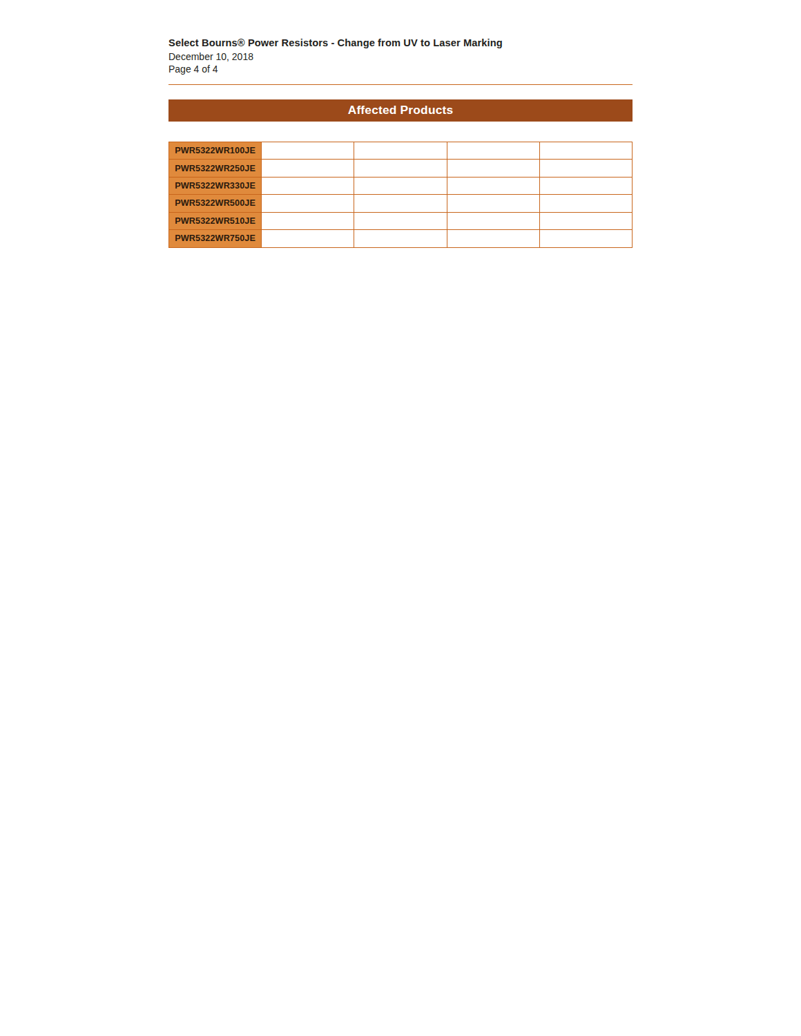Select Bourns® Power Resistors - Change from UV to Laser Marking
December 10, 2018
Page 4 of 4
Affected Products
| PWR5322WR100JE | | | | |
| PWR5322WR250JE | | | | |
| PWR5322WR330JE | | | | |
| PWR5322WR500JE | | | | |
| PWR5322WR510JE | | | | |
| PWR5322WR750JE | | | | |